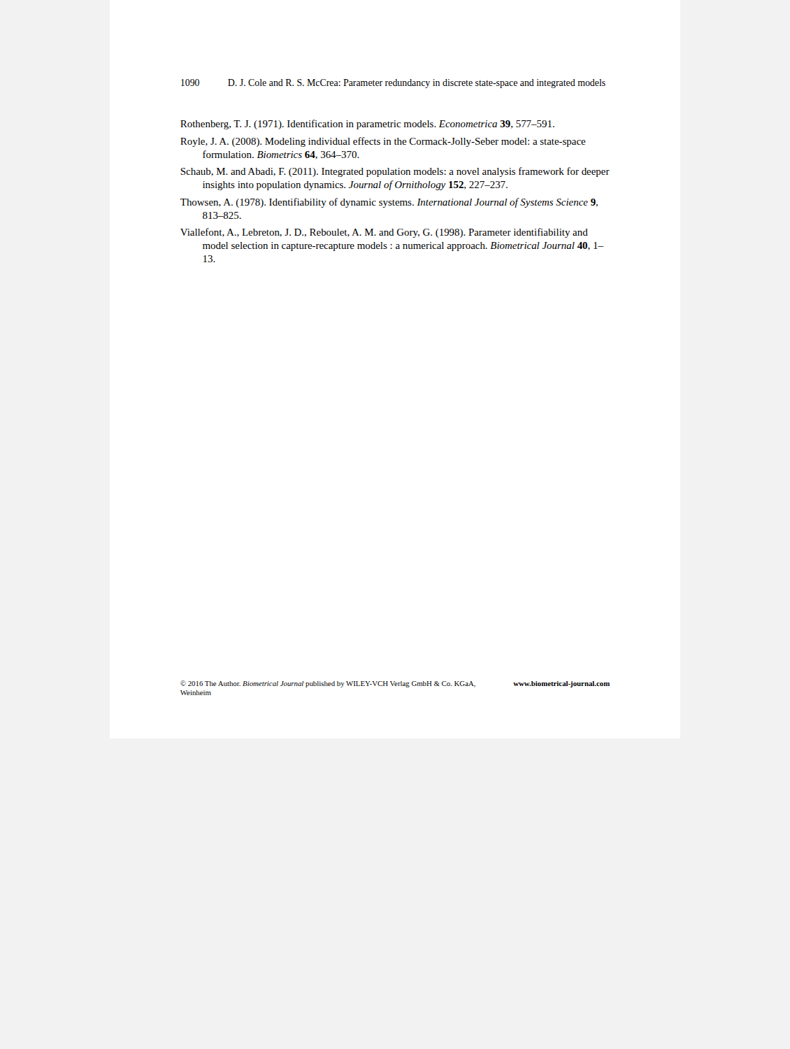1090 D. J. Cole and R. S. McCrea: Parameter redundancy in discrete state-space and integrated models
Rothenberg, T. J. (1971). Identification in parametric models. Econometrica 39, 577–591.
Royle, J. A. (2008). Modeling individual effects in the Cormack-Jolly-Seber model: a state-space formulation. Biometrics 64, 364–370.
Schaub, M. and Abadi, F. (2011). Integrated population models: a novel analysis framework for deeper insights into population dynamics. Journal of Ornithology 152, 227–237.
Thowsen, A. (1978). Identifiability of dynamic systems. International Journal of Systems Science 9, 813–825.
Viallefont, A., Lebreton, J. D., Reboulet, A. M. and Gory, G. (1998). Parameter identifiability and model selection in capture-recapture models : a numerical approach. Biometrical Journal 40, 1–13.
© 2016 The Author. Biometrical Journal published by WILEY-VCH Verlag GmbH & Co. KGaA, Weinheim www.biometrical-journal.com